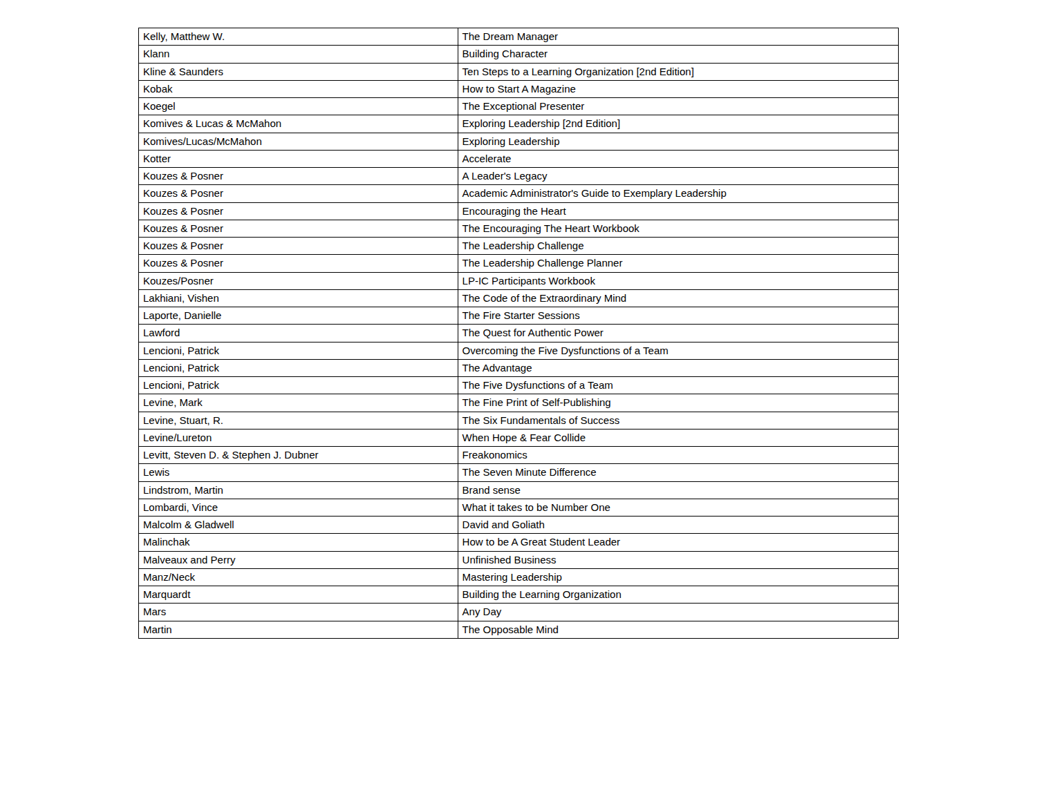| Kelly, Matthew W. | The Dream Manager |
| Klann | Building Character |
| Kline & Saunders | Ten Steps to a Learning Organization [2nd Edition] |
| Kobak | How to Start A Magazine |
| Koegel | The Exceptional Presenter |
| Komives & Lucas & McMahon | Exploring Leadership [2nd Edition] |
| Komives/Lucas/McMahon | Exploring Leadership |
| Kotter | Accelerate |
| Kouzes & Posner | A Leader's Legacy |
| Kouzes & Posner | Academic Administrator's Guide to Exemplary Leadership |
| Kouzes & Posner | Encouraging the Heart |
| Kouzes & Posner | The Encouraging The Heart Workbook |
| Kouzes & Posner | The Leadership Challenge |
| Kouzes & Posner | The Leadership Challenge Planner |
| Kouzes/Posner | LP-IC Participants Workbook |
| Lakhiani, Vishen | The Code of the Extraordinary Mind |
| Laporte, Danielle | The Fire Starter Sessions |
| Lawford | The Quest for Authentic Power |
| Lencioni, Patrick | Overcoming the Five Dysfunctions of a Team |
| Lencioni, Patrick | The Advantage |
| Lencioni, Patrick | The Five Dysfunctions of a Team |
| Levine, Mark | The Fine Print of Self-Publishing |
| Levine, Stuart, R. | The Six Fundamentals of Success |
| Levine/Lureton | When Hope & Fear Collide |
| Levitt, Steven D. & Stephen J. Dubner | Freakonomics |
| Lewis | The Seven Minute Difference |
| Lindstrom, Martin | Brand sense |
| Lombardi, Vince | What it takes to be Number One |
| Malcolm & Gladwell | David and Goliath |
| Malinchak | How to be A Great Student Leader |
| Malveaux and Perry | Unfinished Business |
| Manz/Neck | Mastering Leadership |
| Marquardt | Building the Learning Organization |
| Mars | Any Day |
| Martin | The Opposable Mind |